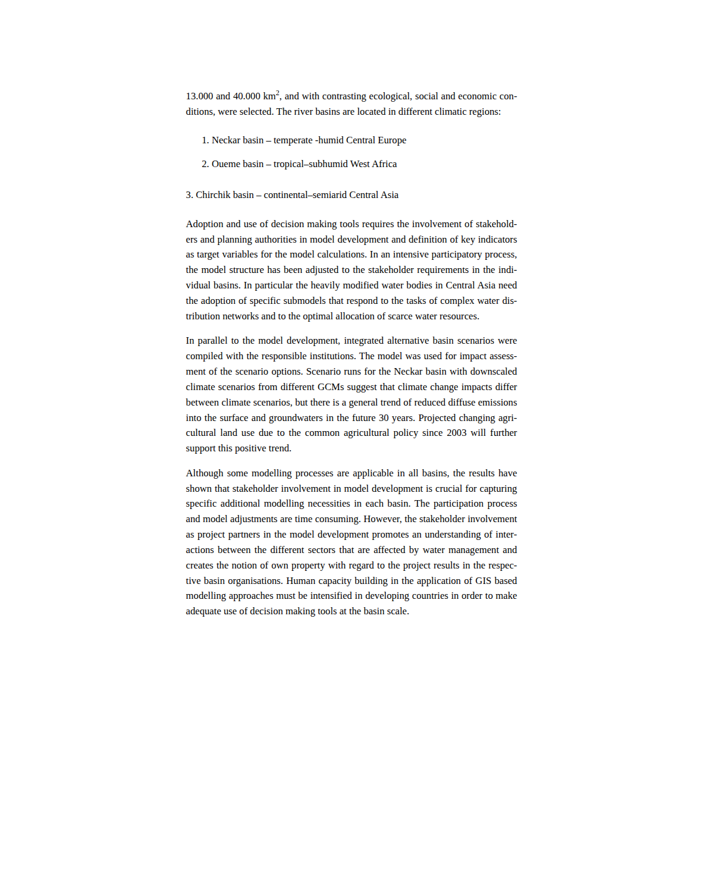13.000 and 40.000 km2, and with contrasting ecological, social and economic conditions, were selected. The river basins are located in different climatic regions:
Neckar basin – temperate -humid Central Europe
Oueme basin – tropical–subhumid West Africa
3. Chirchik basin – continental–semiarid Central Asia
Adoption and use of decision making tools requires the involvement of stakeholders and planning authorities in model development and definition of key indicators as target variables for the model calculations. In an intensive participatory process, the model structure has been adjusted to the stakeholder requirements in the individual basins. In particular the heavily modified water bodies in Central Asia need the adoption of specific submodels that respond to the tasks of complex water distribution networks and to the optimal allocation of scarce water resources.
In parallel to the model development, integrated alternative basin scenarios were compiled with the responsible institutions. The model was used for impact assessment of the scenario options. Scenario runs for the Neckar basin with downscaled climate scenarios from different GCMs suggest that climate change impacts differ between climate scenarios, but there is a general trend of reduced diffuse emissions into the surface and groundwaters in the future 30 years. Projected changing agricultural land use due to the common agricultural policy since 2003 will further support this positive trend.
Although some modelling processes are applicable in all basins, the results have shown that stakeholder involvement in model development is crucial for capturing specific additional modelling necessities in each basin. The participation process and model adjustments are time consuming. However, the stakeholder involvement as project partners in the model development promotes an understanding of interactions between the different sectors that are affected by water management and creates the notion of own property with regard to the project results in the respective basin organisations. Human capacity building in the application of GIS based modelling approaches must be intensified in developing countries in order to make adequate use of decision making tools at the basin scale.